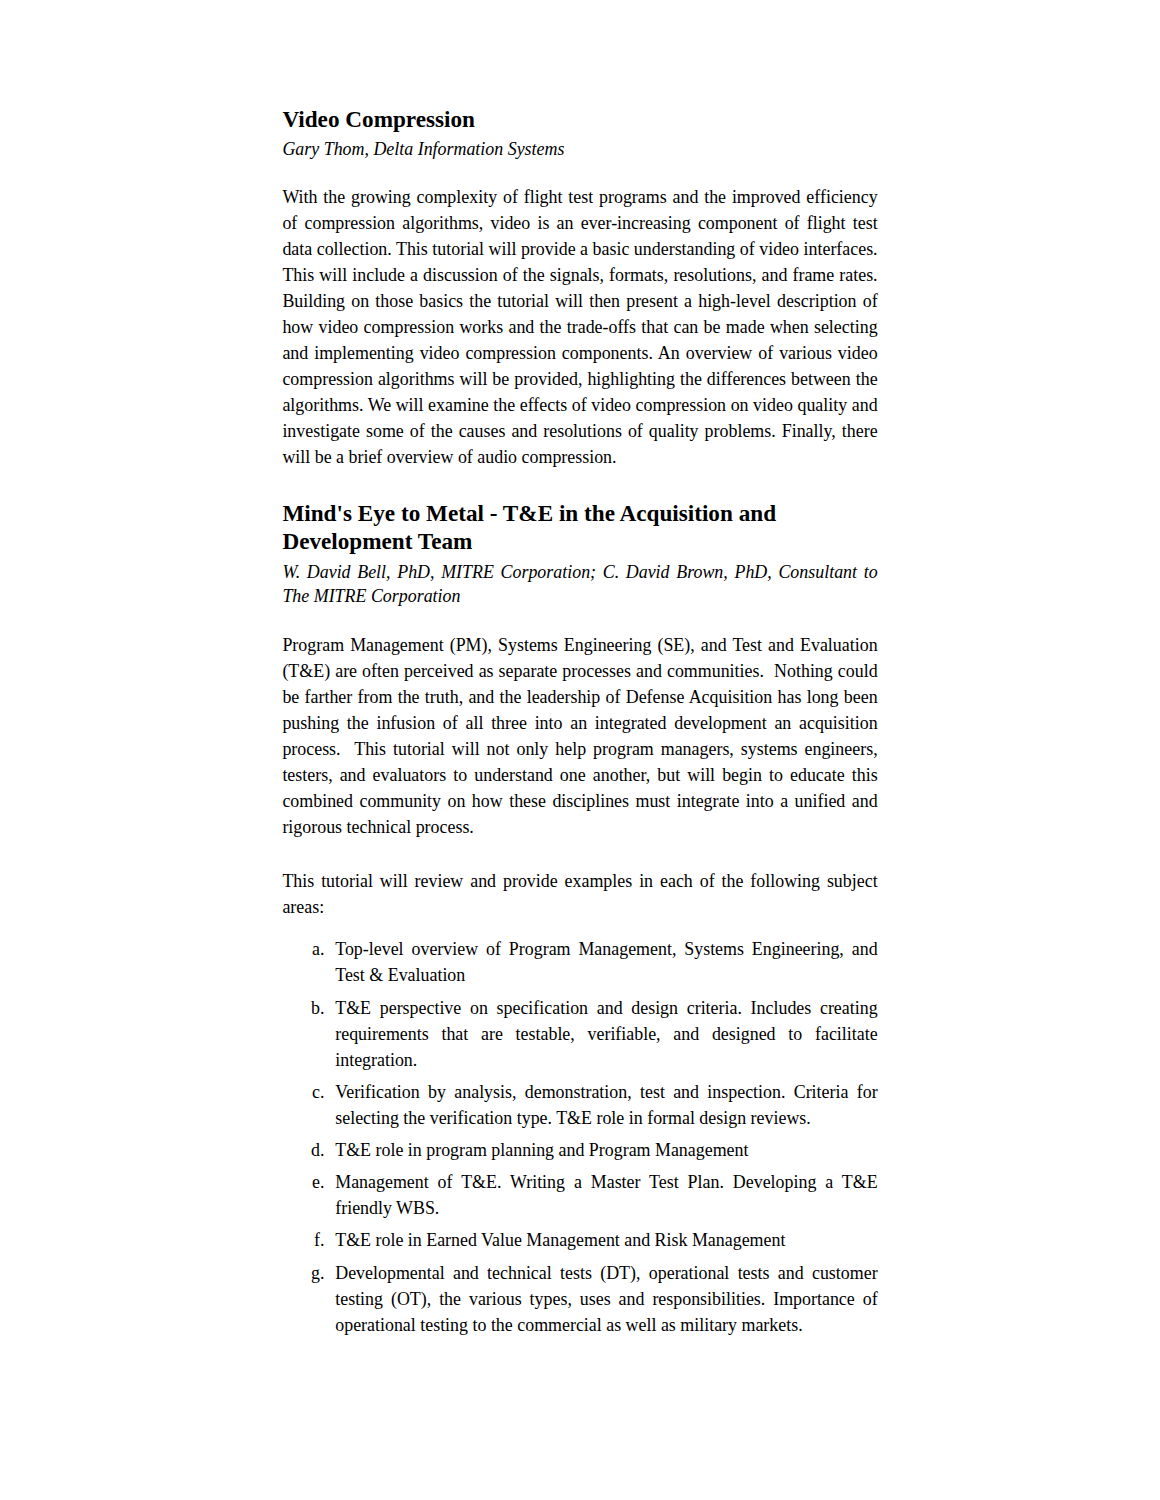Video Compression
Gary Thom, Delta Information Systems
With the growing complexity of flight test programs and the improved efficiency of compression algorithms, video is an ever-increasing component of flight test data collection. This tutorial will provide a basic understanding of video interfaces. This will include a discussion of the signals, formats, resolutions, and frame rates. Building on those basics the tutorial will then present a high-level description of how video compression works and the trade-offs that can be made when selecting and implementing video compression components. An overview of various video compression algorithms will be provided, highlighting the differences between the algorithms. We will examine the effects of video compression on video quality and investigate some of the causes and resolutions of quality problems. Finally, there will be a brief overview of audio compression.
Mind's Eye to Metal - T&E in the Acquisition and Development Team
W. David Bell, PhD, MITRE Corporation; C. David Brown, PhD, Consultant to The MITRE Corporation
Program Management (PM), Systems Engineering (SE), and Test and Evaluation (T&E) are often perceived as separate processes and communities. Nothing could be farther from the truth, and the leadership of Defense Acquisition has long been pushing the infusion of all three into an integrated development an acquisition process. This tutorial will not only help program managers, systems engineers, testers, and evaluators to understand one another, but will begin to educate this combined community on how these disciplines must integrate into a unified and rigorous technical process.
This tutorial will review and provide examples in each of the following subject areas:
Top-level overview of Program Management, Systems Engineering, and Test & Evaluation
T&E perspective on specification and design criteria. Includes creating requirements that are testable, verifiable, and designed to facilitate integration.
Verification by analysis, demonstration, test and inspection. Criteria for selecting the verification type. T&E role in formal design reviews.
T&E role in program planning and Program Management
Management of T&E. Writing a Master Test Plan. Developing a T&E friendly WBS.
T&E role in Earned Value Management and Risk Management
Developmental and technical tests (DT), operational tests and customer testing (OT), the various types, uses and responsibilities. Importance of operational testing to the commercial as well as military markets.